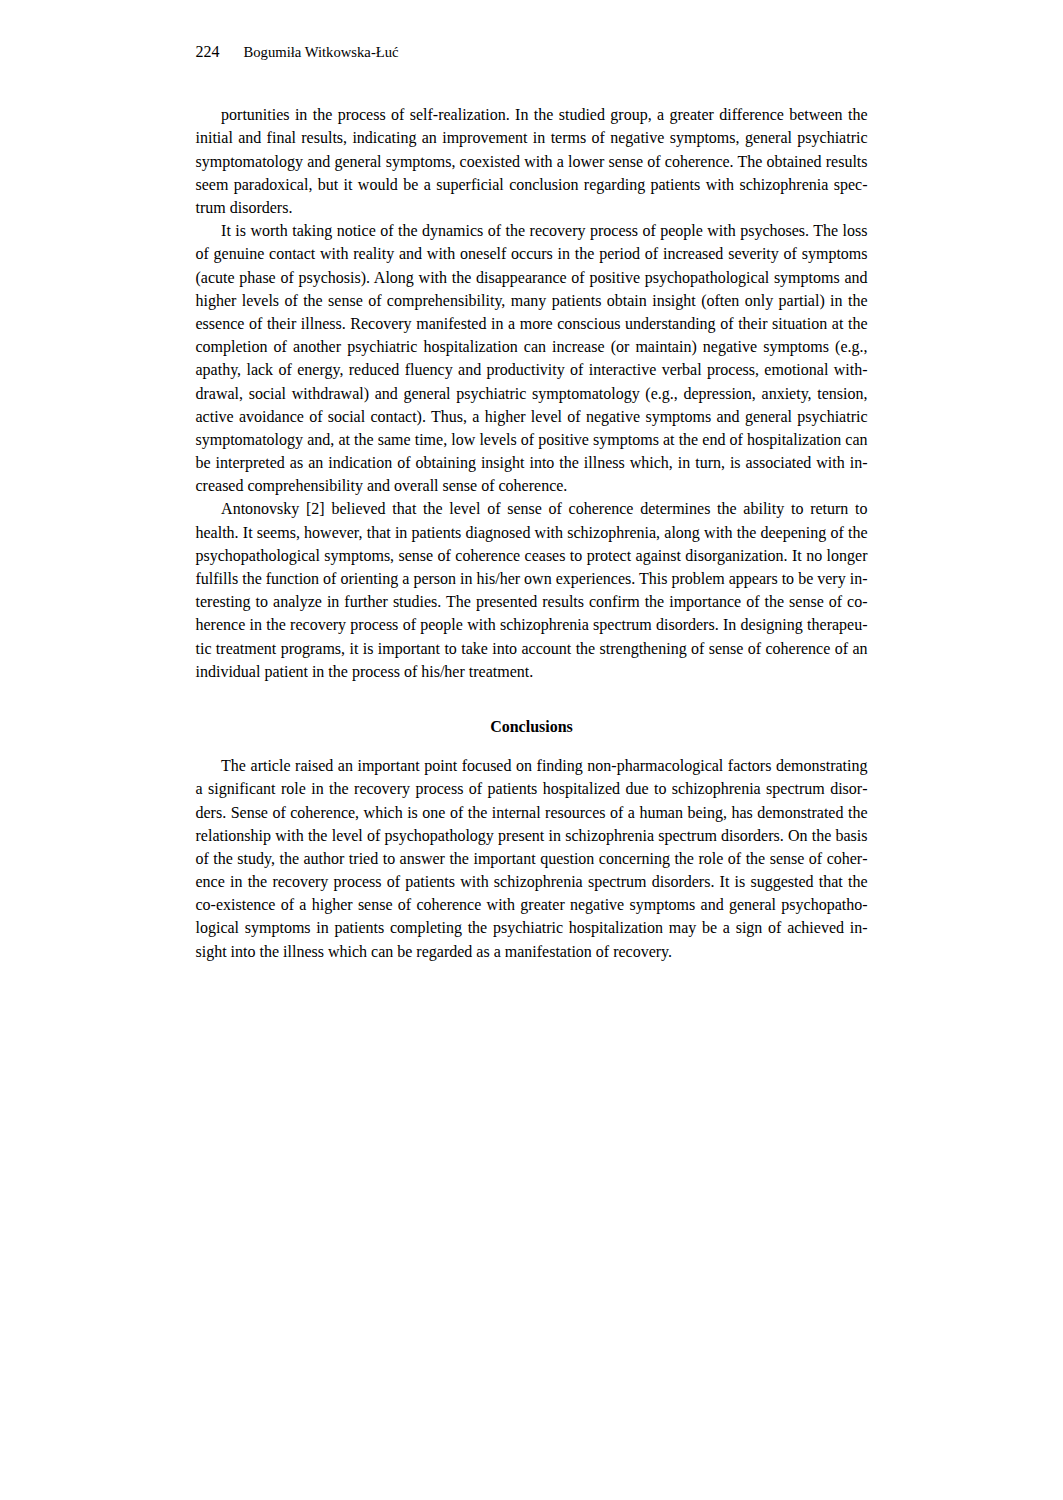224 Bogumiła Witkowska-Łuć
portunities in the process of self-realization. In the studied group, a greater difference between the initial and final results, indicating an improvement in terms of negative symptoms, general psychiatric symptomatology and general symptoms, coexisted with a lower sense of coherence. The obtained results seem paradoxical, but it would be a superficial conclusion regarding patients with schizophrenia spectrum disorders.
It is worth taking notice of the dynamics of the recovery process of people with psychoses. The loss of genuine contact with reality and with oneself occurs in the period of increased severity of symptoms (acute phase of psychosis). Along with the disappearance of positive psychopathological symptoms and higher levels of the sense of comprehensibility, many patients obtain insight (often only partial) in the essence of their illness. Recovery manifested in a more conscious understanding of their situation at the completion of another psychiatric hospitalization can increase (or maintain) negative symptoms (e.g., apathy, lack of energy, reduced fluency and productivity of interactive verbal process, emotional withdrawal, social withdrawal) and general psychiatric symptomatology (e.g., depression, anxiety, tension, active avoidance of social contact). Thus, a higher level of negative symptoms and general psychiatric symptomatology and, at the same time, low levels of positive symptoms at the end of hospitalization can be interpreted as an indication of obtaining insight into the illness which, in turn, is associated with increased comprehensibility and overall sense of coherence.
Antonovsky [2] believed that the level of sense of coherence determines the ability to return to health. It seems, however, that in patients diagnosed with schizophrenia, along with the deepening of the psychopathological symptoms, sense of coherence ceases to protect against disorganization. It no longer fulfills the function of orienting a person in his/her own experiences. This problem appears to be very interesting to analyze in further studies. The presented results confirm the importance of the sense of coherence in the recovery process of people with schizophrenia spectrum disorders. In designing therapeutic treatment programs, it is important to take into account the strengthening of sense of coherence of an individual patient in the process of his/her treatment.
Conclusions
The article raised an important point focused on finding non-pharmacological factors demonstrating a significant role in the recovery process of patients hospitalized due to schizophrenia spectrum disorders. Sense of coherence, which is one of the internal resources of a human being, has demonstrated the relationship with the level of psychopathology present in schizophrenia spectrum disorders. On the basis of the study, the author tried to answer the important question concerning the role of the sense of coherence in the recovery process of patients with schizophrenia spectrum disorders. It is suggested that the co-existence of a higher sense of coherence with greater negative symptoms and general psychopathological symptoms in patients completing the psychiatric hospitalization may be a sign of achieved insight into the illness which can be regarded as a manifestation of recovery.